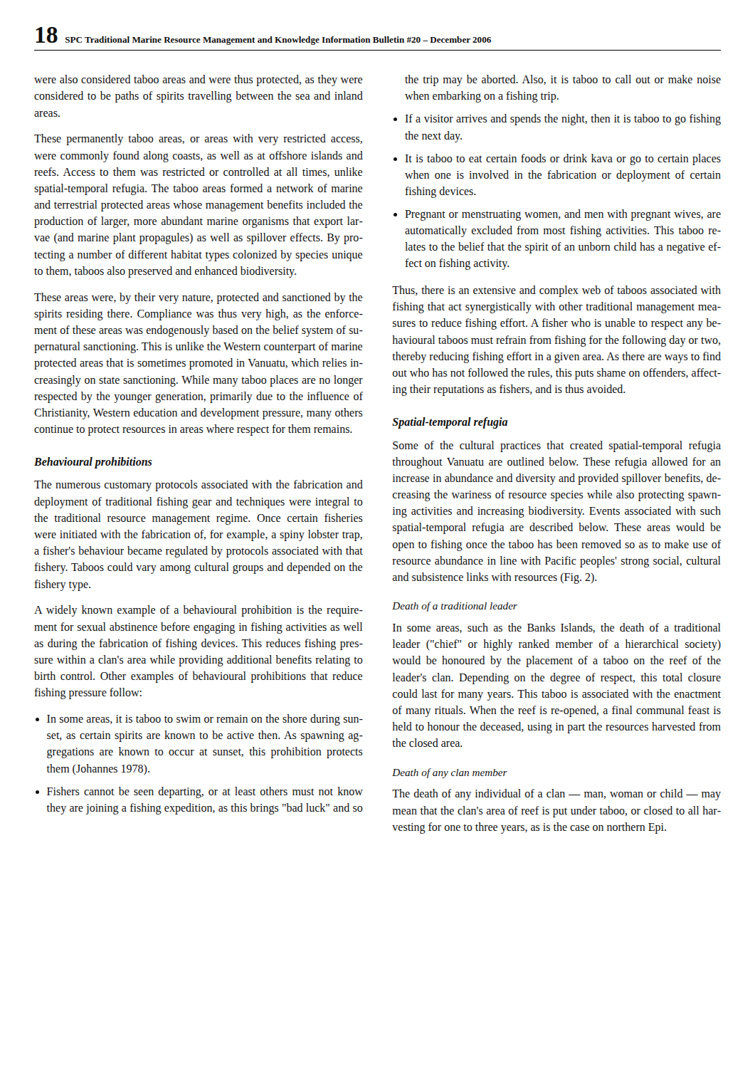18 SPC Traditional Marine Resource Management and Knowledge Information Bulletin #20 – December 2006
were also considered taboo areas and were thus protected, as they were considered to be paths of spirits travelling between the sea and inland areas.
These permanently taboo areas, or areas with very restricted access, were commonly found along coasts, as well as at offshore islands and reefs. Access to them was restricted or controlled at all times, unlike spatial-temporal refugia. The taboo areas formed a network of marine and terrestrial protected areas whose management benefits included the production of larger, more abundant marine organisms that export larvae (and marine plant propagules) as well as spillover effects. By protecting a number of different habitat types colonized by species unique to them, taboos also preserved and enhanced biodiversity.
These areas were, by their very nature, protected and sanctioned by the spirits residing there. Compliance was thus very high, as the enforcement of these areas was endogenously based on the belief system of supernatural sanctioning. This is unlike the Western counterpart of marine protected areas that is sometimes promoted in Vanuatu, which relies increasingly on state sanctioning. While many taboo places are no longer respected by the younger generation, primarily due to the influence of Christianity, Western education and development pressure, many others continue to protect resources in areas where respect for them remains.
Behavioural prohibitions
The numerous customary protocols associated with the fabrication and deployment of traditional fishing gear and techniques were integral to the traditional resource management regime. Once certain fisheries were initiated with the fabrication of, for example, a spiny lobster trap, a fisher's behaviour became regulated by protocols associated with that fishery. Taboos could vary among cultural groups and depended on the fishery type.
A widely known example of a behavioural prohibition is the requirement for sexual abstinence before engaging in fishing activities as well as during the fabrication of fishing devices. This reduces fishing pressure within a clan's area while providing additional benefits relating to birth control. Other examples of behavioural prohibitions that reduce fishing pressure follow:
In some areas, it is taboo to swim or remain on the shore during sunset, as certain spirits are known to be active then. As spawning aggregations are known to occur at sunset, this prohibition protects them (Johannes 1978).
Fishers cannot be seen departing, or at least others must not know they are joining a fishing expedition, as this brings "bad luck" and so the trip may be aborted. Also, it is taboo to call out or make noise when embarking on a fishing trip.
If a visitor arrives and spends the night, then it is taboo to go fishing the next day.
It is taboo to eat certain foods or drink kava or go to certain places when one is involved in the fabrication or deployment of certain fishing devices.
Pregnant or menstruating women, and men with pregnant wives, are automatically excluded from most fishing activities. This taboo relates to the belief that the spirit of an unborn child has a negative effect on fishing activity.
Thus, there is an extensive and complex web of taboos associated with fishing that act synergistically with other traditional management measures to reduce fishing effort. A fisher who is unable to respect any behavioural taboos must refrain from fishing for the following day or two, thereby reducing fishing effort in a given area. As there are ways to find out who has not followed the rules, this puts shame on offenders, affecting their reputations as fishers, and is thus avoided.
Spatial-temporal refugia
Some of the cultural practices that created spatial-temporal refugia throughout Vanuatu are outlined below. These refugia allowed for an increase in abundance and diversity and provided spillover benefits, decreasing the wariness of resource species while also protecting spawning activities and increasing biodiversity. Events associated with such spatial-temporal refugia are described below. These areas would be open to fishing once the taboo has been removed so as to make use of resource abundance in line with Pacific peoples' strong social, cultural and subsistence links with resources (Fig. 2).
Death of a traditional leader
In some areas, such as the Banks Islands, the death of a traditional leader ("chief" or highly ranked member of a hierarchical society) would be honoured by the placement of a taboo on the reef of the leader's clan. Depending on the degree of respect, this total closure could last for many years. This taboo is associated with the enactment of many rituals. When the reef is re-opened, a final communal feast is held to honour the deceased, using in part the resources harvested from the closed area.
Death of any clan member
The death of any individual of a clan — man, woman or child — may mean that the clan's area of reef is put under taboo, or closed to all harvesting for one to three years, as is the case on northern Epi.